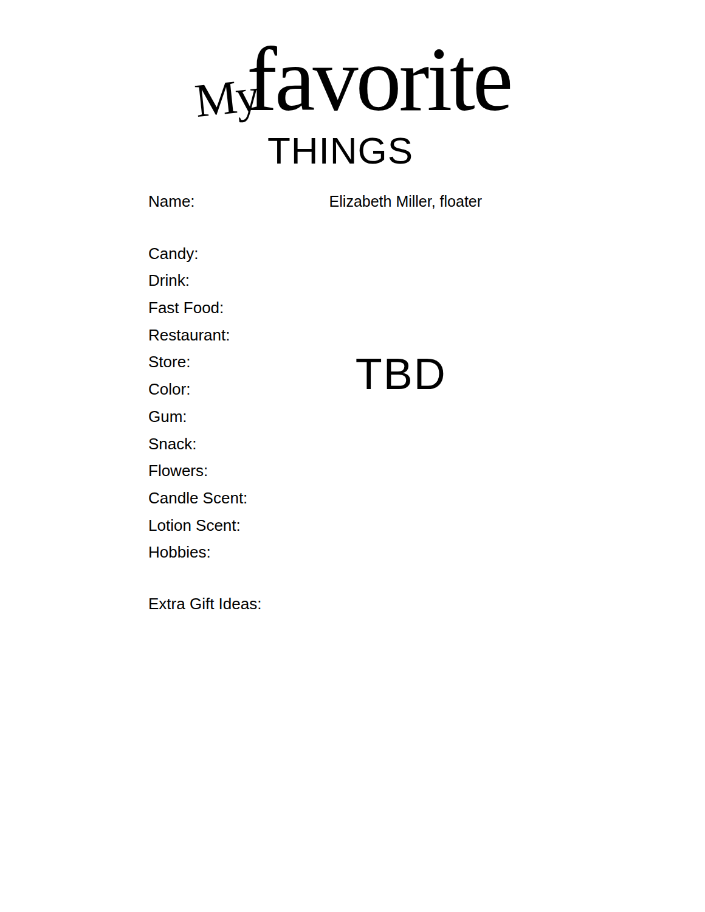My favorite Things
Name: Elizabeth Miller, floater
Candy:
Drink:
Fast Food:
Restaurant:
Store:
Color:
Gum:
Snack:
Flowers:
Candle Scent:
Lotion Scent:
Hobbies:
Extra Gift Ideas:
TBD